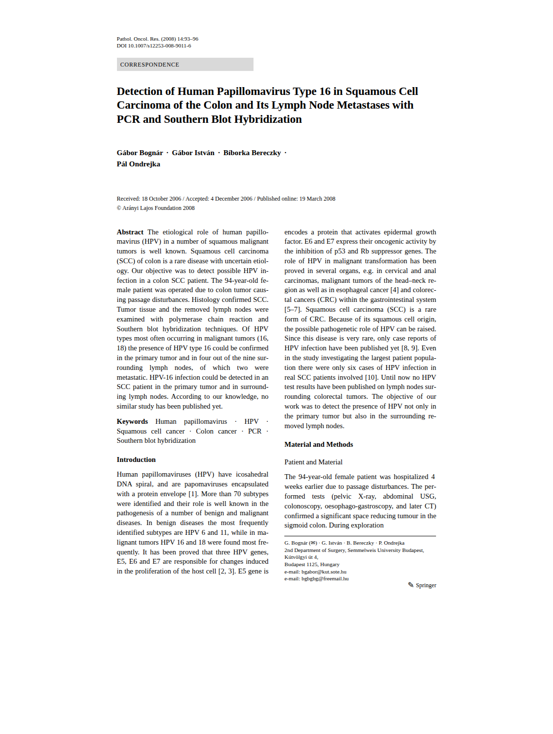Pathol. Oncol. Res. (2008) 14:93–96
DOI 10.1007/s12253-008-9011-6
Correspondence
Detection of Human Papillomavirus Type 16 in Squamous Cell Carcinoma of the Colon and Its Lymph Node Metastases with PCR and Southern Blot Hybridization
Gábor Bognár · Gábor István · Bíborka Bereczky ·
Pál Ondrejka
Received: 18 October 2006 / Accepted: 4 December 2006 / Published online: 19 March 2008
© Arányi Lajos Foundation 2008
Abstract The etiological role of human papillomavirus (HPV) in a number of squamous malignant tumors is well known. Squamous cell carcinoma (SCC) of colon is a rare disease with uncertain etiology. Our objective was to detect possible HPV infection in a colon SCC patient. The 94-year-old female patient was operated due to colon tumor causing passage disturbances. Histology confirmed SCC. Tumor tissue and the removed lymph nodes were examined with polymerase chain reaction and Southern blot hybridization techniques. Of HPV types most often occurring in malignant tumors (16, 18) the presence of HPV type 16 could be confirmed in the primary tumor and in four out of the nine surrounding lymph nodes, of which two were metastatic. HPV-16 infection could be detected in an SCC patient in the primary tumor and in surrounding lymph nodes. According to our knowledge, no similar study has been published yet.
Keywords Human papillomavirus · HPV · Squamous cell cancer · Colon cancer · PCR · Southern blot hybridization
Introduction
Human papillomaviruses (HPV) have icosahedral DNA spiral, and are papomaviruses encapsulated with a protein envelope [1]. More than 70 subtypes were identified and their role is well known in the pathogenesis of a number of benign and malignant diseases. In benign diseases the most frequently identified subtypes are HPV 6 and 11, while in malignant tumors HPV 16 and 18 were found most frequently. It has been proved that three HPV genes, E5, E6 and E7 are responsible for changes induced in the proliferation of the host cell [2, 3]. E5 gene is encodes a protein that activates epidermal growth factor. E6 and E7 express their oncogenic activity by the inhibition of p53 and Rb suppressor genes. The role of HPV in malignant transformation has been proved in several organs, e.g. in cervical and anal carcinomas, malignant tumors of the head–neck region as well as in esophageal cancer [4] and colorectal cancers (CRC) within the gastrointestinal system [5–7]. Squamous cell carcinoma (SCC) is a rare form of CRC. Because of its squamous cell origin, the possible pathogenetic role of HPV can be raised. Since this disease is very rare, only case reports of HPV infection have been published yet [8, 9]. Even in the study investigating the largest patient population there were only six cases of HPV infection in real SCC patients involved [10]. Until now no HPV test results have been published on lymph nodes surrounding colorectal tumors. The objective of our work was to detect the presence of HPV not only in the primary tumor but also in the surrounding removed lymph nodes.
Material and Methods
Patient and Material
The 94-year-old female patient was hospitalized 4 weeks earlier due to passage disturbances. The performed tests (pelvic X-ray, abdominal USG, colonoscopy, oesophago-gastroscopy, and later CT) confirmed a significant space reducing tumour in the sigmoid colon. During exploration
G. Bognár (✉) · G. István · B. Bereczky · P. Ondrejka
2nd Department of Surgery, Semmelweis University Budapest,
Kútvölgyi út 4,
Budapest 1125, Hungary
e-mail: bgabor@kut.sote.hu
e-mail: bgbgbg@freemail.hu
✎ Springer